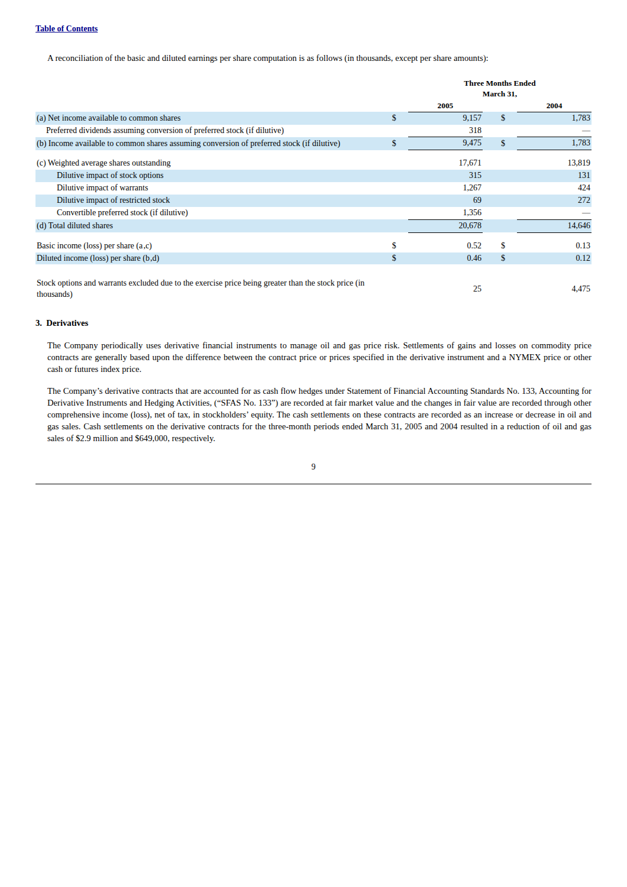Table of Contents
A reconciliation of the basic and diluted earnings per share computation is as follows (in thousands, except per share amounts):
| | | Three Months Ended March 31, |
| | | 2005 | | | 2004 |
| (a) Net income available to common shares | $ | 9,157 | | $ | 1,783 |
| Preferred dividends assuming conversion of preferred stock (if dilutive) | | 318 | | | — |
| (b) Income available to common shares assuming conversion of preferred stock (if dilutive) | $ | 9,475 | | $ | 1,783 |
| (c) Weighted average shares outstanding | | 17,671 | | | 13,819 |
| Dilutive impact of stock options | | 315 | | | 131 |
| Dilutive impact of warrants | | 1,267 | | | 424 |
| Dilutive impact of restricted stock | | 69 | | | 272 |
| Convertible preferred stock (if dilutive) | | 1,356 | | | — |
| (d) Total diluted shares | | 20,678 | | | 14,646 |
| Basic income (loss) per share (a ,c) | $ | 0.52 | | $ | 0.13 |
| Diluted income (loss) per share (b ,d) | $ | 0.46 | | $ | 0.12 |
| Stock options and warrants excluded due to the exercise price being greater than the stock price (in thousands) | | 25 | | | 4,475 |
3. Derivatives
The Company periodically uses derivative financial instruments to manage oil and gas price risk. Settlements of gains and losses on commodity price contracts are generally based upon the difference between the contract price or prices specified in the derivative instrument and a NYMEX price or other cash or futures index price.
The Company’s derivative contracts that are accounted for as cash flow hedges under Statement of Financial Accounting Standards No. 133, Accounting for Derivative Instruments and Hedging Activities, (“SFAS No. 133”) are recorded at fair market value and the changes in fair value are recorded through other comprehensive income (loss), net of tax, in stockholders’ equity. The cash settlements on these contracts are recorded as an increase or decrease in oil and gas sales. Cash settlements on the derivative contracts for the three-month periods ended March 31, 2005 and 2004 resulted in a reduction of oil and gas sales of $2.9 million and $649,000, respectively.
9